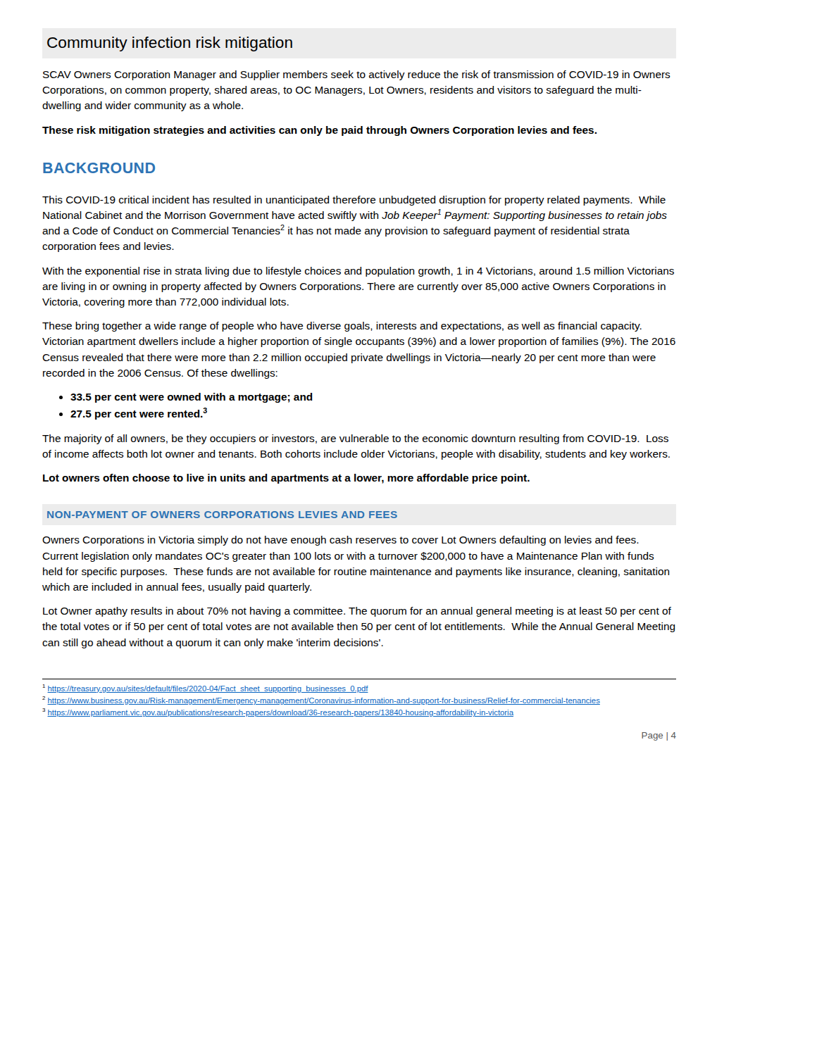Community infection risk mitigation
SCAV Owners Corporation Manager and Supplier members seek to actively reduce the risk of transmission of COVID-19 in Owners Corporations, on common property, shared areas, to OC Managers, Lot Owners, residents and visitors to safeguard the multi-dwelling and wider community as a whole.
These risk mitigation strategies and activities can only be paid through Owners Corporation levies and fees.
BACKGROUND
This COVID-19 critical incident has resulted in unanticipated therefore unbudgeted disruption for property related payments. While National Cabinet and the Morrison Government have acted swiftly with Job Keeper1 Payment: Supporting businesses to retain jobs and a Code of Conduct on Commercial Tenancies2 it has not made any provision to safeguard payment of residential strata corporation fees and levies.
With the exponential rise in strata living due to lifestyle choices and population growth, 1 in 4 Victorians, around 1.5 million Victorians are living in or owning in property affected by Owners Corporations. There are currently over 85,000 active Owners Corporations in Victoria, covering more than 772,000 individual lots.
These bring together a wide range of people who have diverse goals, interests and expectations, as well as financial capacity. Victorian apartment dwellers include a higher proportion of single occupants (39%) and a lower proportion of families (9%). The 2016 Census revealed that there were more than 2.2 million occupied private dwellings in Victoria—nearly 20 per cent more than were recorded in the 2006 Census. Of these dwellings:
33.5 per cent were owned with a mortgage; and
27.5 per cent were rented.3
The majority of all owners, be they occupiers or investors, are vulnerable to the economic downturn resulting from COVID-19. Loss of income affects both lot owner and tenants. Both cohorts include older Victorians, people with disability, students and key workers.
Lot owners often choose to live in units and apartments at a lower, more affordable price point.
Non-payment of Owners Corporations levies and fees
Owners Corporations in Victoria simply do not have enough cash reserves to cover Lot Owners defaulting on levies and fees. Current legislation only mandates OC's greater than 100 lots or with a turnover $200,000 to have a Maintenance Plan with funds held for specific purposes. These funds are not available for routine maintenance and payments like insurance, cleaning, sanitation which are included in annual fees, usually paid quarterly.
Lot Owner apathy results in about 70% not having a committee. The quorum for an annual general meeting is at least 50 per cent of the total votes or if 50 per cent of total votes are not available then 50 per cent of lot entitlements. While the Annual General Meeting can still go ahead without a quorum it can only make 'interim decisions'.
1 https://treasury.gov.au/sites/default/files/2020-04/Fact_sheet_supporting_businesses_0.pdf
2 https://www.business.gov.au/Risk-management/Emergency-management/Coronavirus-information-and-support-for-business/Relief-for-commercial-tenancies
3 https://www.parliament.vic.gov.au/publications/research-papers/download/36-research-papers/13840-housing-affordability-in-victoria
Page | 4